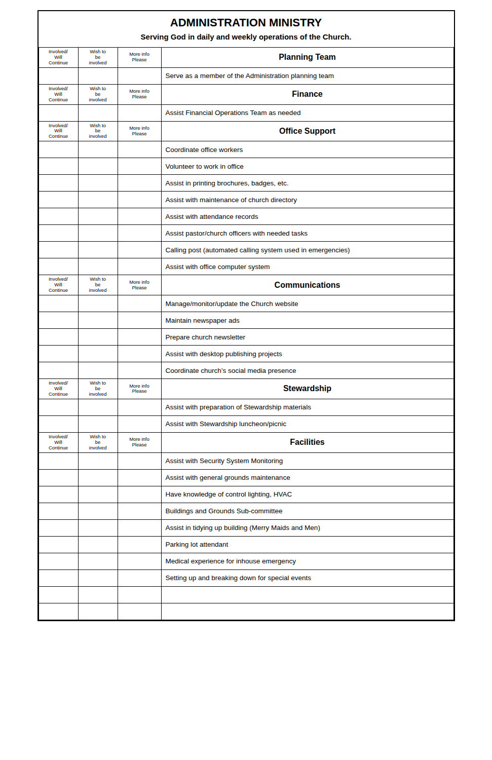| ADMINISTRATION MINISTRY Serving God in daily and weekly operations of the Church. |
| Involved/ Will Continue | Wish to be involved | More info Please | Planning Team |
| | | | Serve as a member of the Administration planning team |
| Involved/ Will Continue | Wish to be involved | More info Please | Finance |
| | | | Assist Financial Operations Team as needed |
| Involved/ Will Continue | Wish to be involved | More info Please | Office Support |
| | | | Coordinate office workers |
| | | | Volunteer to work in office |
| | | | Assist in printing brochures, badges, etc. |
| | | | Assist with maintenance of church directory |
| | | | Assist with attendance records |
| | | | Assist pastor/church officers with needed tasks |
| | | | Calling post (automated calling system used in emergencies) |
| | | | Assist with office computer system |
| Involved/ Will Continue | Wish to be involved | More info Please | Communications |
| | | | Manage/monitor/update the Church website |
| | | | Maintain newspaper ads |
| | | | Prepare church newsletter |
| | | | Assist with desktop publishing projects |
| | | | Coordinate church’s social media presence |
| Involved/ Will Continue | Wish to be involved | More info Please | Stewardship |
| | | | Assist with preparation of Stewardship materials |
| | | | Assist with Stewardship luncheon/picnic |
| Involved/ Will Continue | Wish to be involved | More info Please | Facilities |
| | | | Assist with Security System Monitoring |
| | | | Assist with general grounds maintenance |
| | | | Have knowledge of control lighting, HVAC |
| | | | Buildings and Grounds Sub-committee |
| | | | Assist in tidying up building (Merry Maids and Men) |
| | | | Parking lot attendant |
| | | | Medical experience for inhouse emergency |
| | | | Setting up and breaking down for special events |